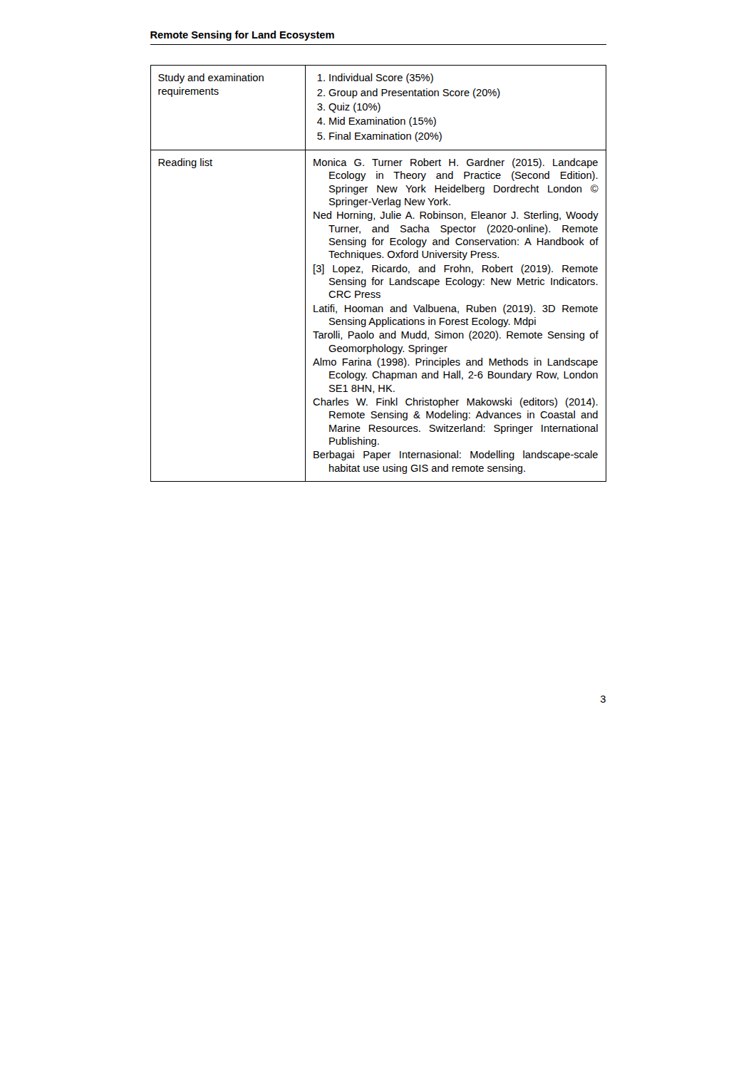Remote Sensing for Land Ecosystem
| Study and examination require­ments | Individual Score (35%) Group and Presentation Score (20%) Quiz (10%) Mid Examination (15%) Final Examination (20%) |
| Reading list | Monica G. Turner Robert H. Gardner (2015). Landcape Ecology in Theory and Practice (Second Edition). Springer New York Heidelberg Dordrecht London © Springer-Verlag New York. Ned Horning, Julie A. Robinson, Eleanor J. Sterling, Woody Turner, and Sacha Spector (2020-online). Remote Sensing for Ecology and Conservation: A Handbook of Techniques. Oxford University Press. [3] Lopez, Ricardo, and Frohn, Robert (2019). Remote Sensing for Landscape Ecology: New Metric Indicators. CRC Press Latifi, Hooman and Valbuena, Ruben (2019). 3D Remote Sensing Applications in Forest Ecology. Mdpi Tarolli, Paolo and Mudd, Simon (2020). Remote Sensing of Geomorphology. Springer Almo Farina (1998). Principles and Methods in Landscape Ecology. Chapman and Hall, 2-6 Boundary Row, London SE1 8HN, HK. Charles W. Finkl Christopher Makowski (editors) (2014). Remote Sensing & Modeling: Advances in Coastal and Marine Resources. Switzerland: Springer International Publishing. Berbagai Paper Internasional: Modelling landscape-scale habitat use using GIS and remote sensing. |
3